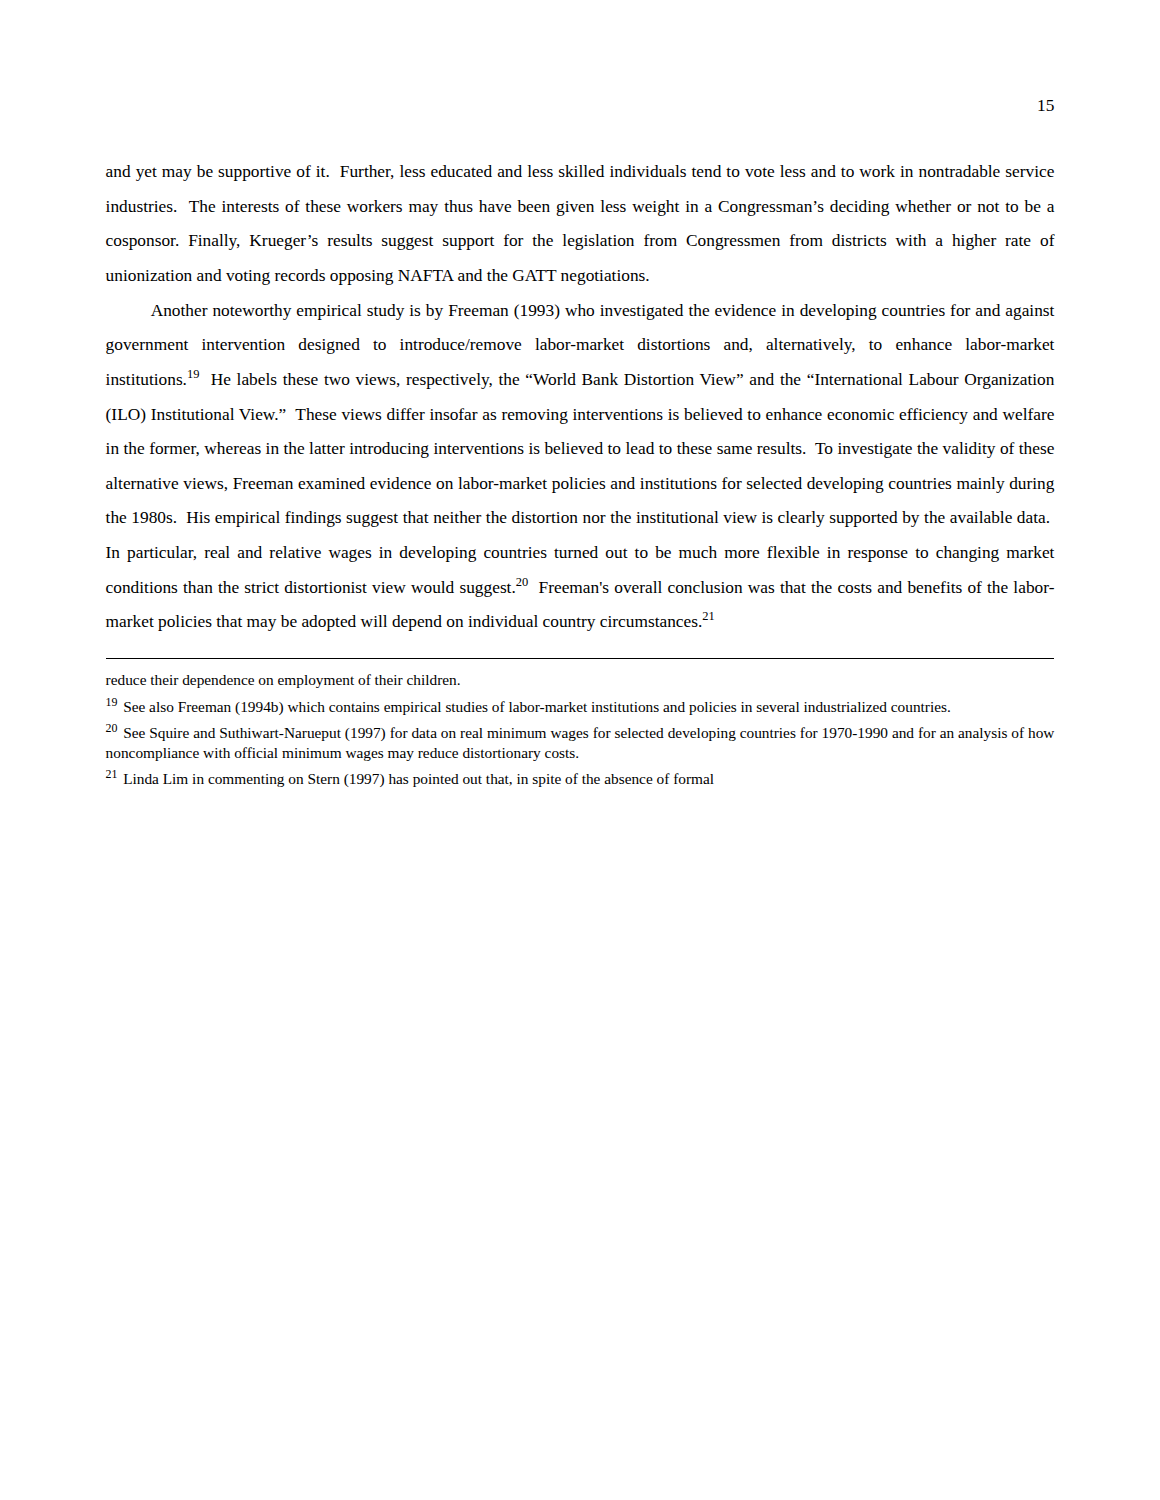15
and yet may be supportive of it. Further, less educated and less skilled individuals tend to vote less and to work in nontradable service industries. The interests of these workers may thus have been given less weight in a Congressman’s deciding whether or not to be a cosponsor. Finally, Krueger’s results suggest support for the legislation from Congressmen from districts with a higher rate of unionization and voting records opposing NAFTA and the GATT negotiations.
Another noteworthy empirical study is by Freeman (1993) who investigated the evidence in developing countries for and against government intervention designed to introduce/remove labor-market distortions and, alternatively, to enhance labor-market institutions.19 He labels these two views, respectively, the “World Bank Distortion View” and the “International Labour Organization (ILO) Institutional View.” These views differ insofar as removing interventions is believed to enhance economic efficiency and welfare in the former, whereas in the latter introducing interventions is believed to lead to these same results. To investigate the validity of these alternative views, Freeman examined evidence on labor-market policies and institutions for selected developing countries mainly during the 1980s. His empirical findings suggest that neither the distortion nor the institutional view is clearly supported by the available data. In particular, real and relative wages in developing countries turned out to be much more flexible in response to changing market conditions than the strict distortionist view would suggest.20 Freeman's overall conclusion was that the costs and benefits of the labor-market policies that may be adopted will depend on individual country circumstances.21
reduce their dependence on employment of their children.
19 See also Freeman (1994b) which contains empirical studies of labor-market institutions and policies in several industrialized countries.
20 See Squire and Suthiwart-Narueput (1997) for data on real minimum wages for selected developing countries for 1970-1990 and for an analysis of how noncompliance with official minimum wages may reduce distortionary costs.
21 Linda Lim in commenting on Stern (1997) has pointed out that, in spite of the absence of formal